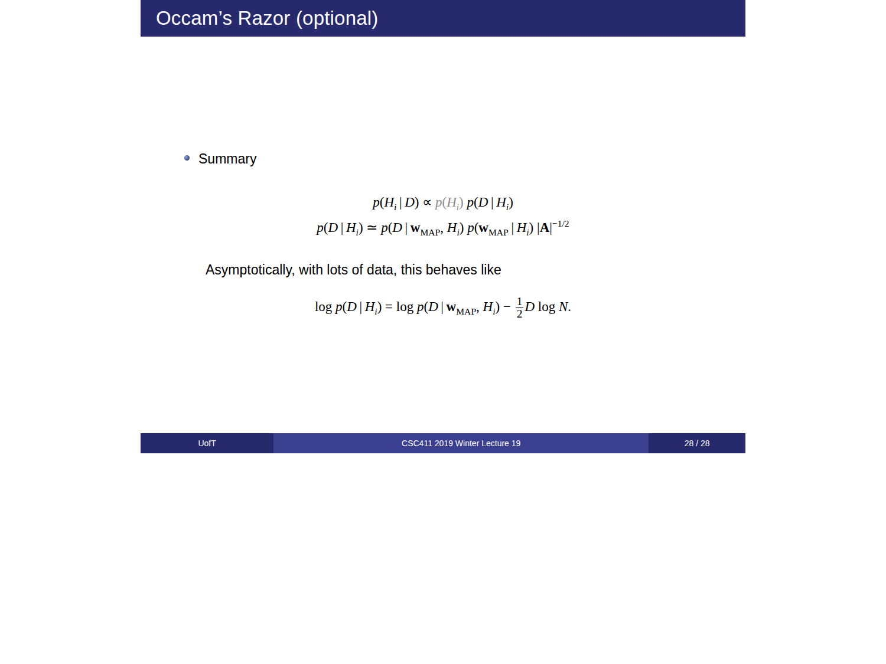Occam’s Razor (optional)
Summary
p(Hi | D) ∝ p(Hi) p(D | Hi) p(D | Hi) ≃ p(D | wMAP, Hi) p(wMAP | Hi) |A|−1/2
Asymptotically, with lots of data, this behaves like
log p(D | Hi) = log p(D | wMAP, Hi) − 12 D log N.
UofT
CSC411 2019 Winter Lecture 19
28 / 28